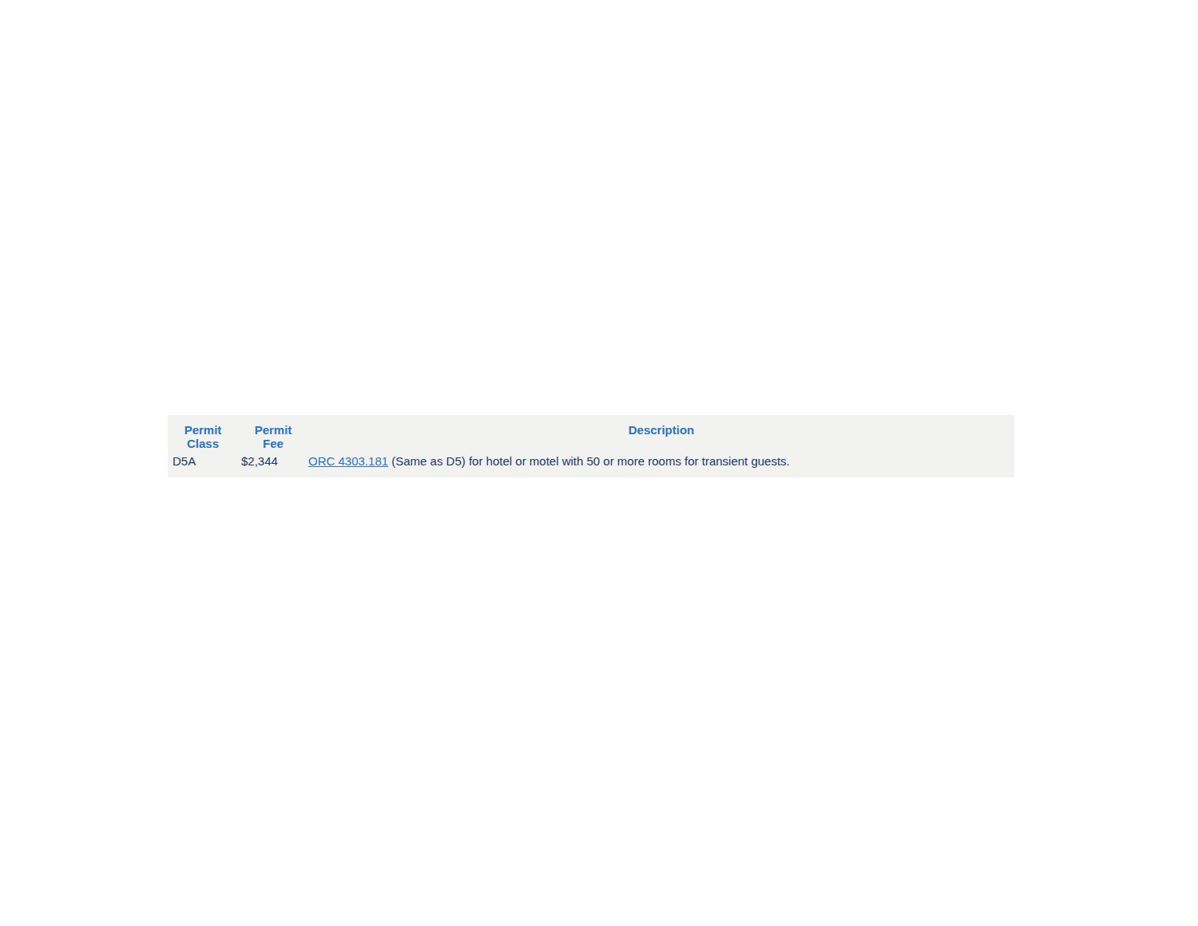| Permit Class | Permit Fee | Description |
| --- | --- | --- |
| D5A | $2,344 | ORC 4303.181 (Same as D5) for hotel or motel with 50 or more rooms for transient guests. |